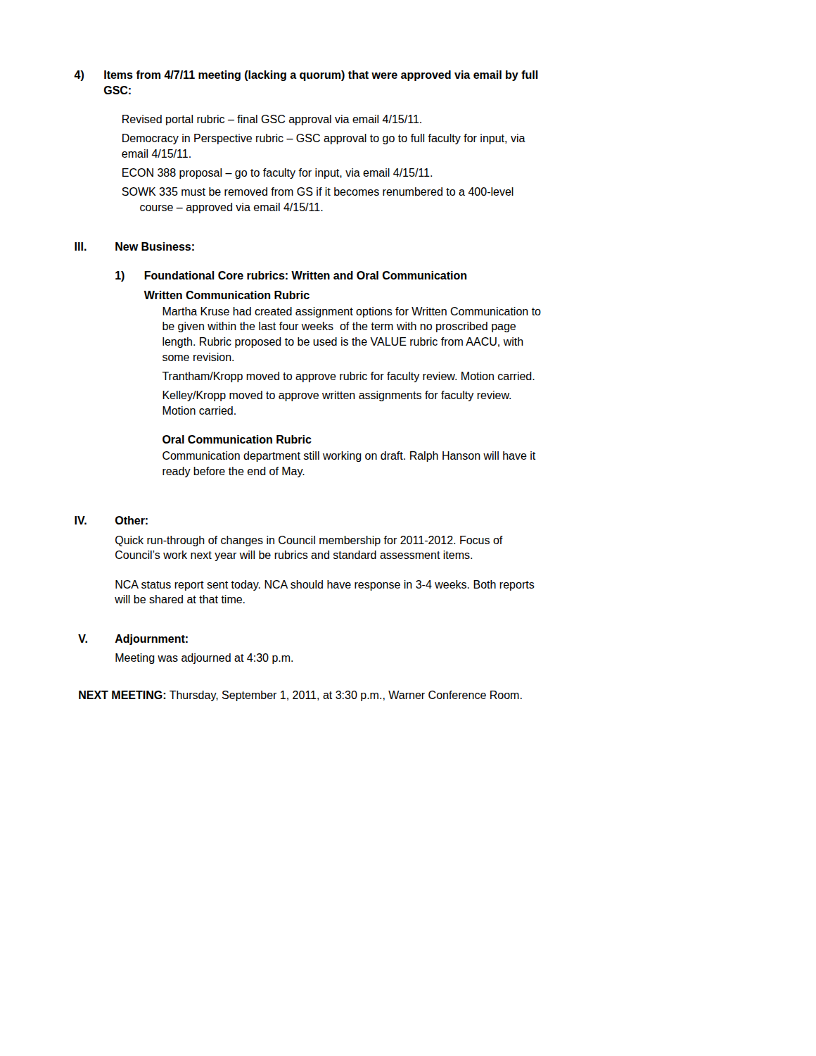4)
Items from 4/7/11 meeting (lacking a quorum) that were approved via email by full GSC:
Revised portal rubric – final GSC approval via email 4/15/11.
Democracy in Perspective rubric – GSC approval to go to full faculty for input, via email 4/15/11.
ECON 388 proposal – go to faculty for input, via email 4/15/11.
SOWK 335 must be removed from GS if it becomes renumbered to a 400-level course – approved via email 4/15/11.
III.
New Business:
1)
Foundational Core rubrics: Written and Oral Communication
Written Communication Rubric
Martha Kruse had created assignment options for Written Communication to be given within the last four weeks of the term with no proscribed page length. Rubric proposed to be used is the VALUE rubric from AACU, with some revision.
Trantham/Kropp moved to approve rubric for faculty review. Motion carried.
Kelley/Kropp moved to approve written assignments for faculty review. Motion carried.
Oral Communication Rubric
Communication department still working on draft. Ralph Hanson will have it ready before the end of May.
IV.
Other:
Quick run-through of changes in Council membership for 2011-2012. Focus of Council’s work next year will be rubrics and standard assessment items.
NCA status report sent today. NCA should have response in 3-4 weeks. Both reports will be shared at that time.
V.
Adjournment:
Meeting was adjourned at 4:30 p.m.
NEXT MEETING: Thursday, September 1, 2011, at 3:30 p.m., Warner Conference Room.